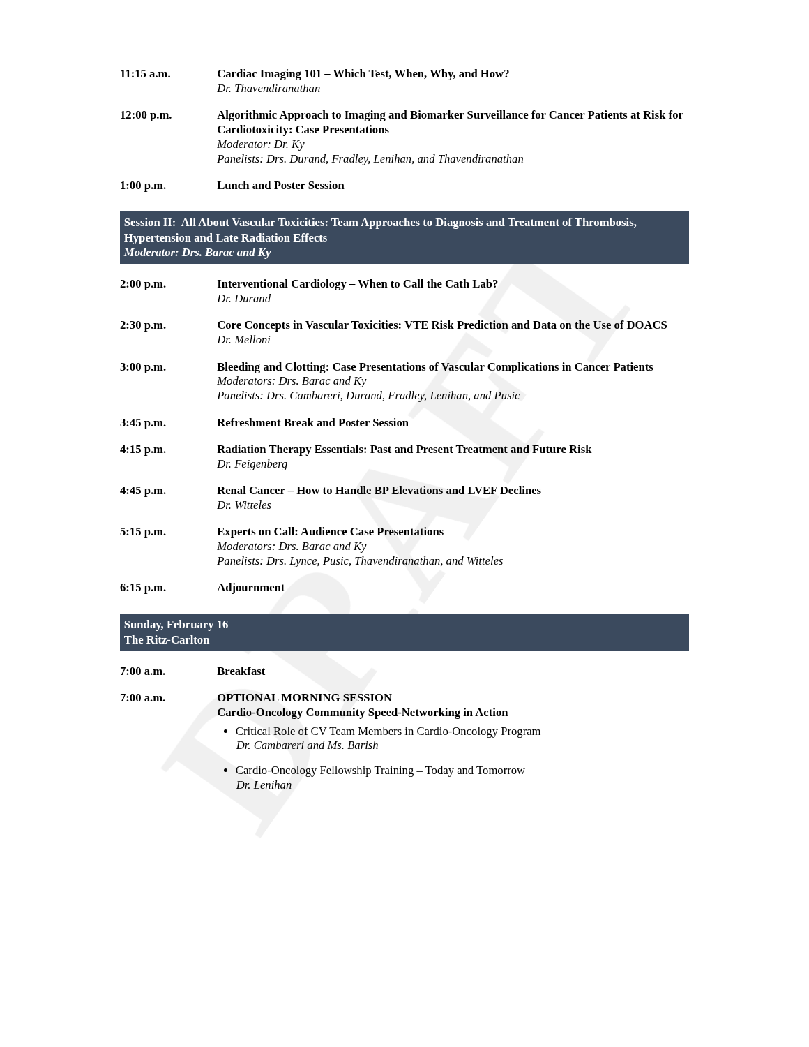DRAFT
| 11:15 a.m. | Cardiac Imaging 101 – Which Test, When, Why, and How? Dr. Thavendiranathan |
| 12:00 p.m. | Algorithmic Approach to Imaging and Biomarker Surveillance for Cancer Patients at Risk for Cardiotoxicity: Case Presentations Moderator: Dr. Ky Panelists: Drs. Durand, Fradley, Lenihan, and Thavendiranathan |
| 1:00 p.m. | Lunch and Poster Session |
Session II: All About Vascular Toxicities: Team Approaches to Diagnosis and Treatment of Thrombosis, Hypertension and Late Radiation Effects
Moderator: Drs. Barac and Ky
| 2:00 p.m. | Interventional Cardiology – When to Call the Cath Lab? Dr. Durand |
| 2:30 p.m. | Core Concepts in Vascular Toxicities: VTE Risk Prediction and Data on the Use of DOACS Dr. Melloni |
| 3:00 p.m. | Bleeding and Clotting: Case Presentations of Vascular Complications in Cancer Patients Moderators: Drs. Barac and Ky Panelists: Drs. Cambareri, Durand, Fradley, Lenihan, and Pusic |
| 3:45 p.m. | Refreshment Break and Poster Session |
| 4:15 p.m. | Radiation Therapy Essentials: Past and Present Treatment and Future Risk Dr. Feigenberg |
| 4:45 p.m. | Renal Cancer – How to Handle BP Elevations and LVEF Declines Dr. Witteles |
| 5:15 p.m. | Experts on Call: Audience Case Presentations Moderators: Drs. Barac and Ky Panelists: Drs. Lynce, Pusic, Thavendiranathan, and Witteles |
| 6:15 p.m. | Adjournment |
Sunday, February 16
The Ritz-Carlton
| 7:00 a.m. | Breakfast |
| 7:00 a.m. | OPTIONAL MORNING SESSION Cardio-Oncology Community Speed-Networking in Action Critical Role of CV Team Members in Cardio-Oncology Program Dr. Cambareri and Ms. Barish Cardio-Oncology Fellowship Training – Today and Tomorrow Dr. Lenihan |